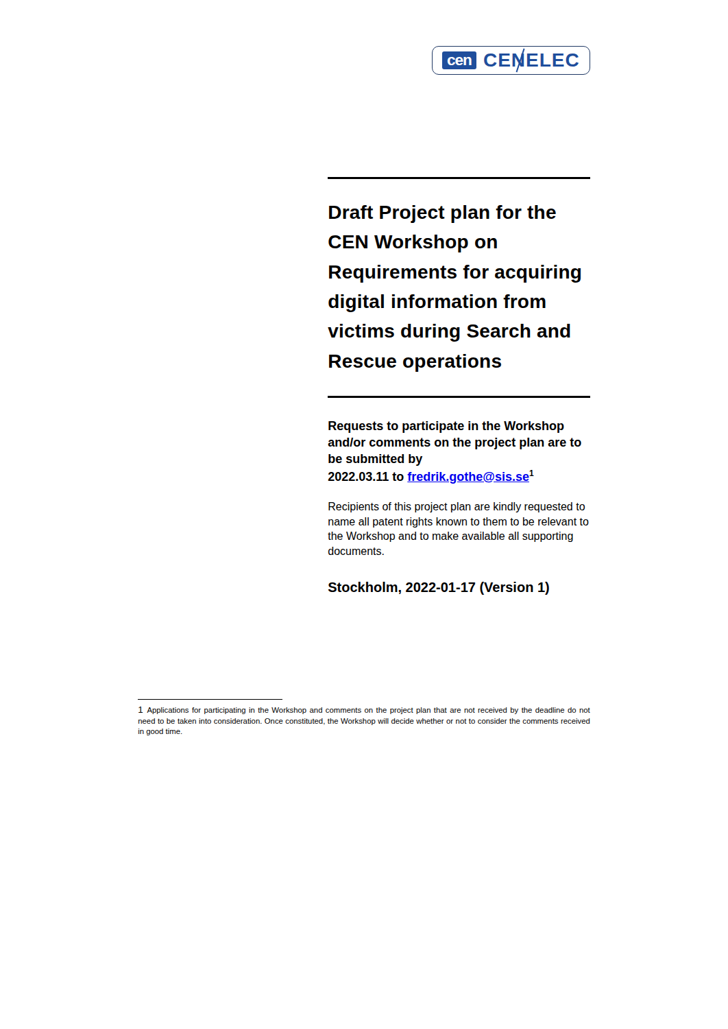cen CE NELEC
Draft Project plan for the CEN Workshop on Requirements for acquiring digital information from victims during Search and Rescue operations
Requests to participate in the Workshop and/or comments on the project plan are to be submitted by
2022.03.11 to fredrik.gothe@sis.se1
Recipients of this project plan are kindly requested to name all patent rights known to them to be relevant to the Workshop and to make available all supporting documents.
Stockholm, 2022-01-17 (Version 1)
1 Applications for participating in the Workshop and comments on the project plan that are not received by the deadline do not need to be taken into consideration. Once constituted, the Workshop will decide whether or not to consider the comments received in good time.